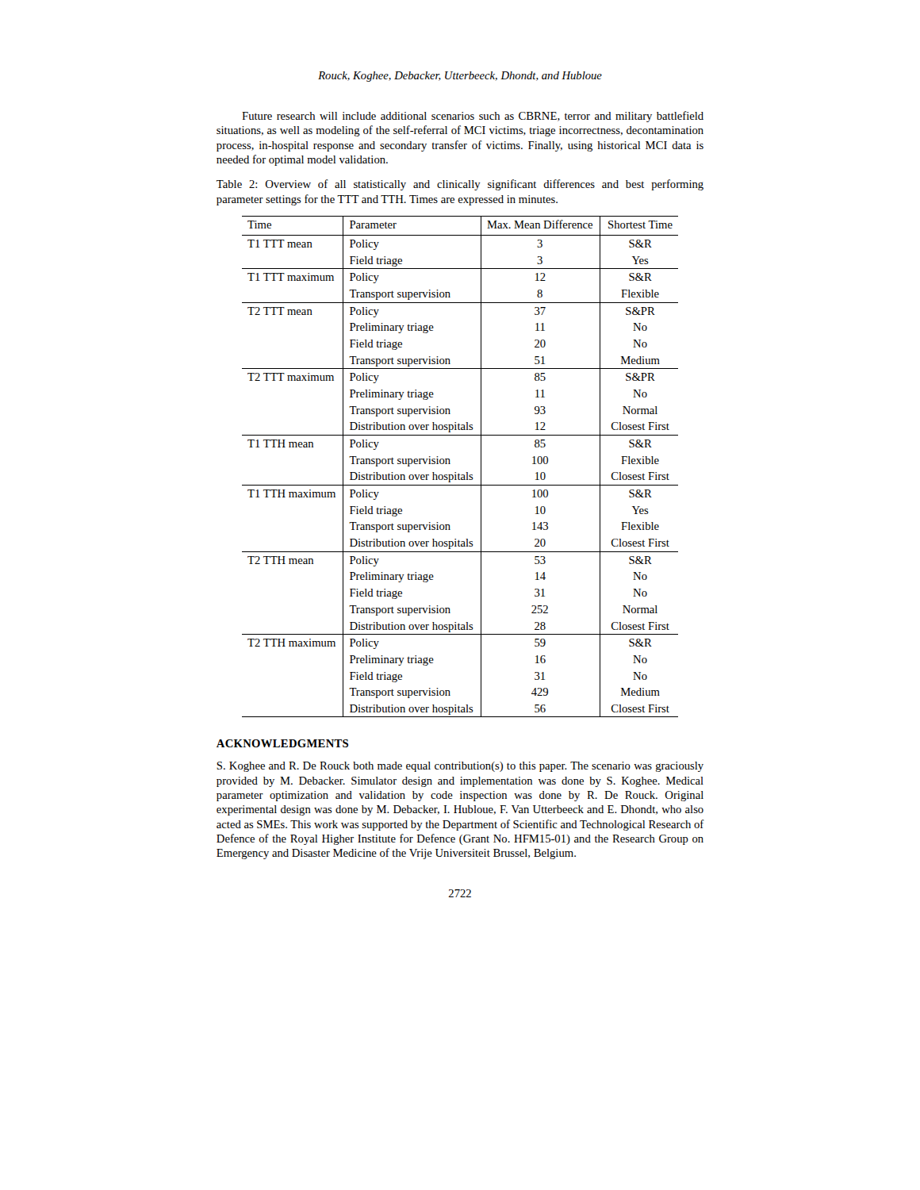Rouck, Koghee, Debacker, Utterbeeck, Dhondt, and Hubloue
Future research will include additional scenarios such as CBRNE, terror and military battlefield situations, as well as modeling of the self-referral of MCI victims, triage incorrectness, decontamination process, in-hospital response and secondary transfer of victims. Finally, using historical MCI data is needed for optimal model validation.
Table 2: Overview of all statistically and clinically significant differences and best performing parameter settings for the TTT and TTH. Times are expressed in minutes.
| Time | Parameter | Max. Mean Difference | Shortest Time |
| T1 TTT mean | Policy | 3 | S&R |
| | Field triage | 3 | Yes |
| T1 TTT maximum | Policy | 12 | S&R |
| | Transport supervision | 8 | Flexible |
| T2 TTT mean | Policy | 37 | S&PR |
| | Preliminary triage | 11 | No |
| | Field triage | 20 | No |
| | Transport supervision | 51 | Medium |
| T2 TTT maximum | Policy | 85 | S&PR |
| | Preliminary triage | 11 | No |
| | Transport supervision | 93 | Normal |
| | Distribution over hospitals | 12 | Closest First |
| T1 TTH mean | Policy | 85 | S&R |
| | Transport supervision | 100 | Flexible |
| | Distribution over hospitals | 10 | Closest First |
| T1 TTH maximum | Policy | 100 | S&R |
| | Field triage | 10 | Yes |
| | Transport supervision | 143 | Flexible |
| | Distribution over hospitals | 20 | Closest First |
| T2 TTH mean | Policy | 53 | S&R |
| | Preliminary triage | 14 | No |
| | Field triage | 31 | No |
| | Transport supervision | 252 | Normal |
| | Distribution over hospitals | 28 | Closest First |
| T2 TTH maximum | Policy | 59 | S&R |
| | Preliminary triage | 16 | No |
| | Field triage | 31 | No |
| | Transport supervision | 429 | Medium |
| | Distribution over hospitals | 56 | Closest First |
ACKNOWLEDGMENTS
S. Koghee and R. De Rouck both made equal contribution(s) to this paper. The scenario was graciously provided by M. Debacker. Simulator design and implementation was done by S. Koghee. Medical parameter optimization and validation by code inspection was done by R. De Rouck. Original experimental design was done by M. Debacker, I. Hubloue, F. Van Utterbeeck and E. Dhondt, who also acted as SMEs. This work was supported by the Department of Scientific and Technological Research of Defence of the Royal Higher Institute for Defence (Grant No. HFM15-01) and the Research Group on Emergency and Disaster Medicine of the Vrije Universiteit Brussel, Belgium.
2722